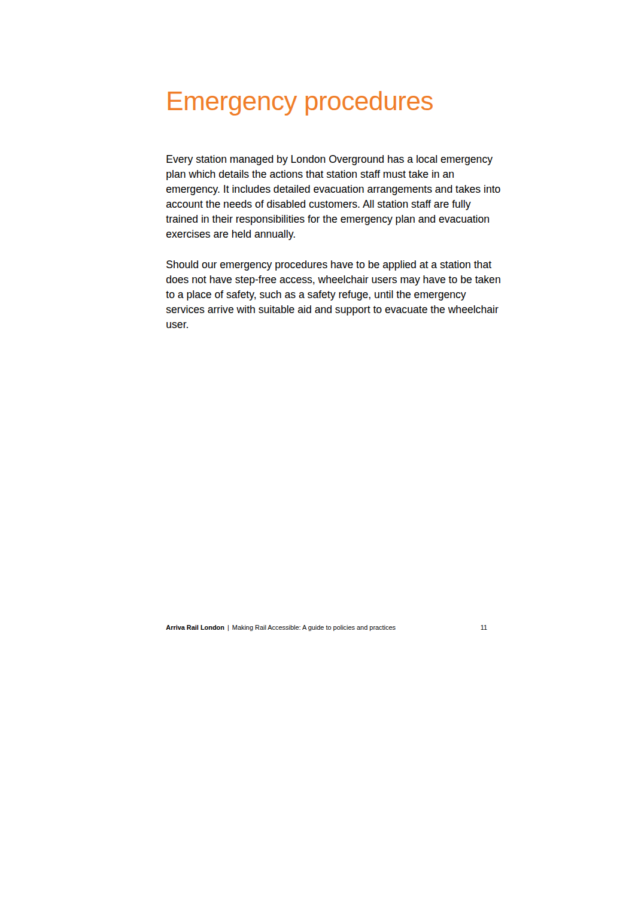Emergency procedures
Every station managed by London Overground has a local emergency plan which details the actions that station staff must take in an emergency. It includes detailed evacuation arrangements and takes into account the needs of disabled customers. All station staff are fully trained in their responsibilities for the emergency plan and evacuation exercises are held annually.
Should our emergency procedures have to be applied at a station that does not have step-free access, wheelchair users may have to be taken to a place of safety, such as a safety refuge, until the emergency services arrive with suitable aid and support to evacuate the wheelchair user.
Arriva Rail London | Making Rail Accessible: A guide to policies and practices 11